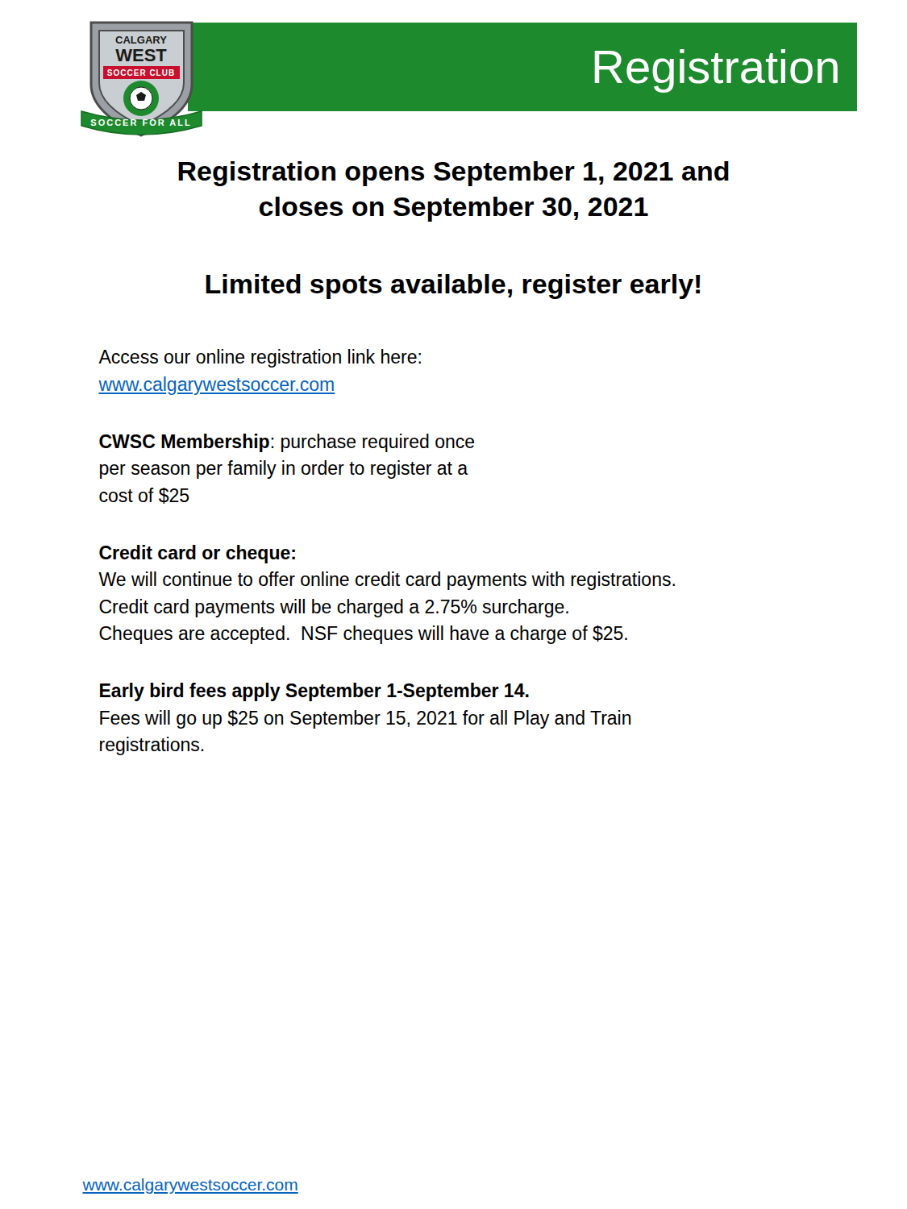Registration
CALGARY WEST SOCCER CLUB SOCCER FOR ALL
Registration opens September 1, 2021 and
closes on September 30, 2021
Limited spots available, register early!
Access our online registration link here:
www.calgarywestsoccer.com
CWSC Membership: purchase required once
per season per family in order to register at a
cost of $25
Credit card or cheque:
We will continue to offer online credit card payments with registrations.
Credit card payments will be charged a 2.75% surcharge.
Cheques are accepted. NSF cheques will have a charge of $25.
Early bird fees apply September 1-September 14.
Fees will go up $25 on September 15, 2021 for all Play and Train
registrations.
www.calgarywestsoccer.com